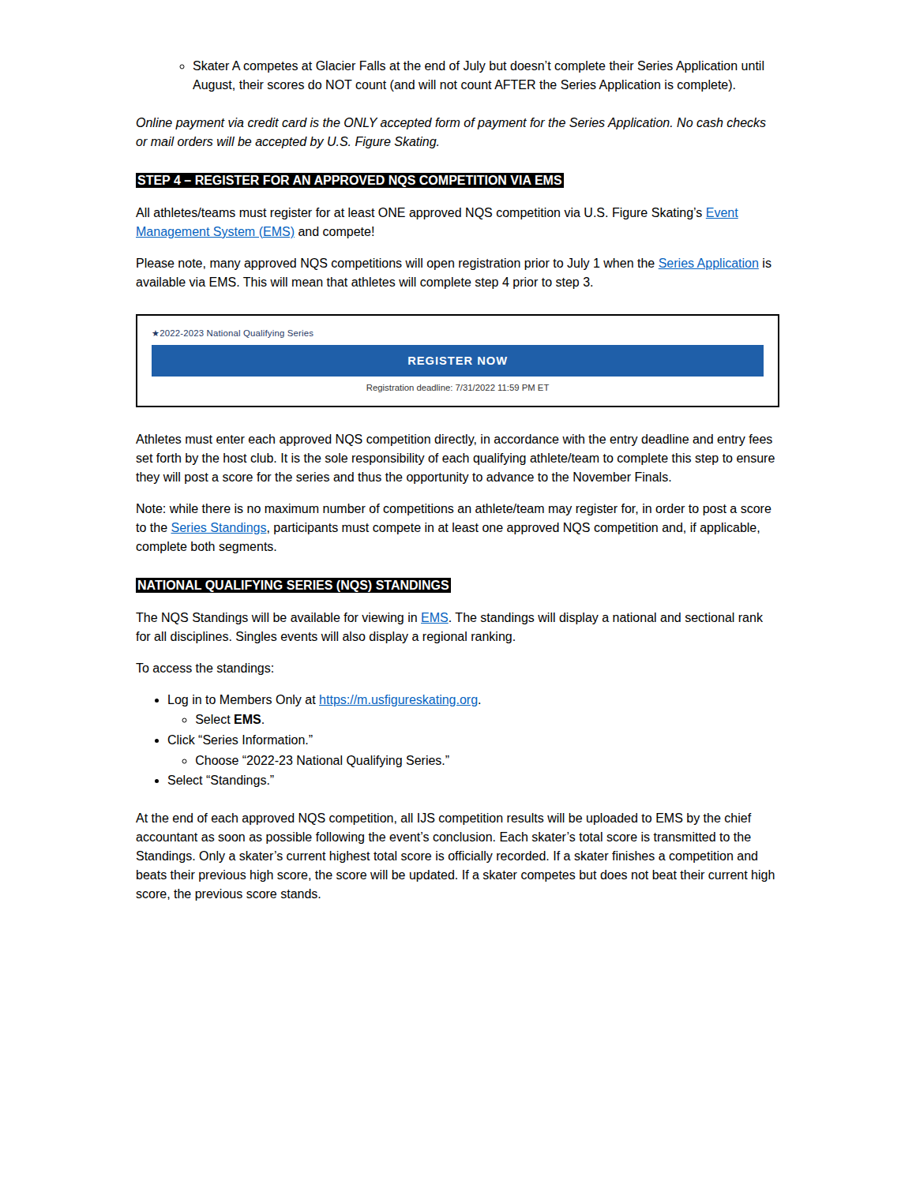Skater A competes at Glacier Falls at the end of July but doesn’t complete their Series Application until August, their scores do NOT count (and will not count AFTER the Series Application is complete).
Online payment via credit card is the ONLY accepted form of payment for the Series Application. No cash checks or mail orders will be accepted by U.S. Figure Skating.
STEP 4 – REGISTER FOR AN APPROVED NQS COMPETITION VIA EMS
All athletes/teams must register for at least ONE approved NQS competition via U.S. Figure Skating’s Event Management System (EMS) and compete!
Please note, many approved NQS competitions will open registration prior to July 1 when the Series Application is available via EMS. This will mean that athletes will complete step 4 prior to step 3.
★2022-2023 National Qualifying Series
REGISTER NOW
Registration deadline: 7/31/2022 11:59 PM ET
Athletes must enter each approved NQS competition directly, in accordance with the entry deadline and entry fees set forth by the host club. It is the sole responsibility of each qualifying athlete/team to complete this step to ensure they will post a score for the series and thus the opportunity to advance to the November Finals.
Note: while there is no maximum number of competitions an athlete/team may register for, in order to post a score to the Series Standings, participants must compete in at least one approved NQS competition and, if applicable, complete both segments.
NATIONAL QUALIFYING SERIES (NQS) STANDINGS
The NQS Standings will be available for viewing in EMS. The standings will display a national and sectional rank for all disciplines. Singles events will also display a regional ranking.
To access the standings:
Log in to Members Only at https://m.usfigureskating.org.
Select EMS.
Click “Series Information.”
Choose “2022-23 National Qualifying Series.”
Select “Standings.”
At the end of each approved NQS competition, all IJS competition results will be uploaded to EMS by the chief accountant as soon as possible following the event’s conclusion. Each skater’s total score is transmitted to the Standings. Only a skater’s current highest total score is officially recorded. If a skater finishes a competition and beats their previous high score, the score will be updated. If a skater competes but does not beat their current high score, the previous score stands.